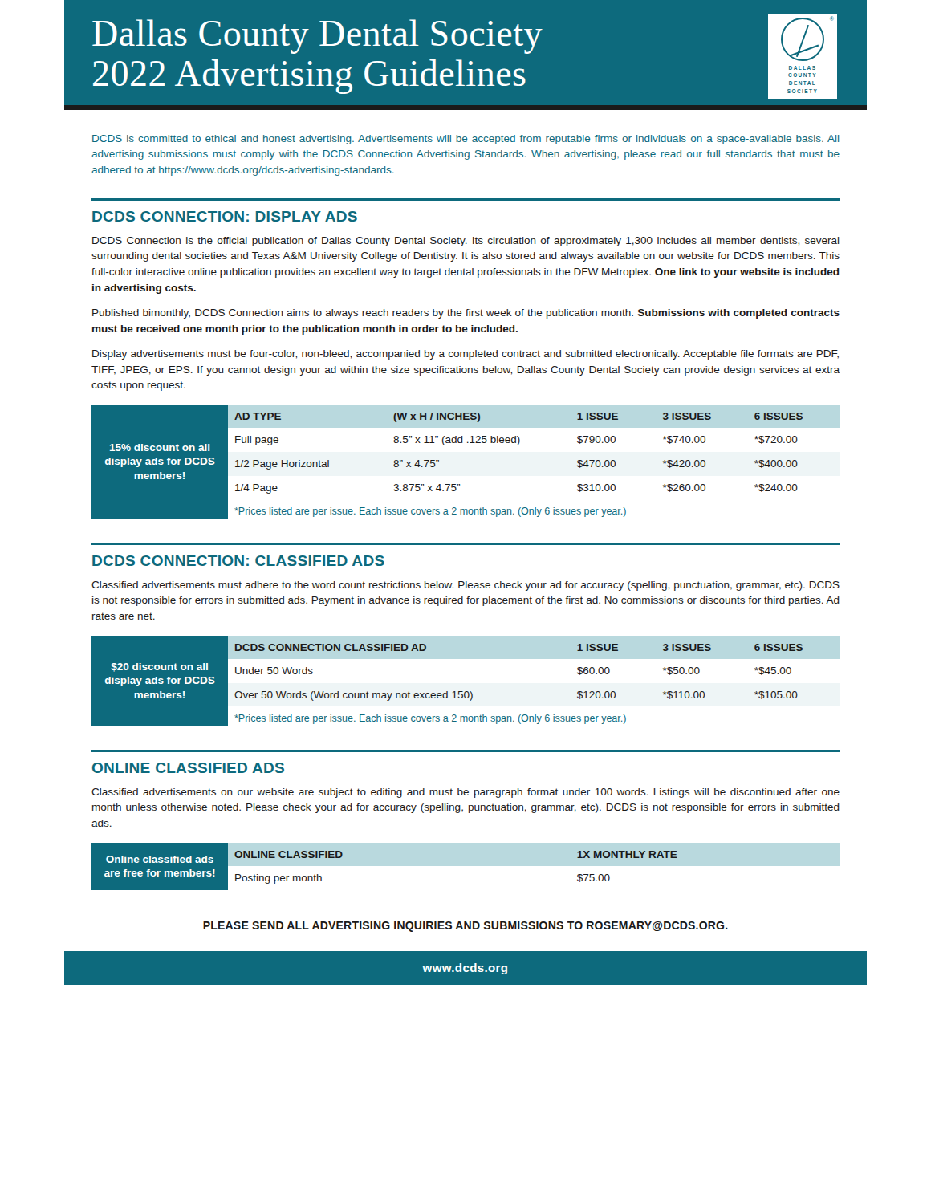Dallas County Dental Society
2022 Advertising Guidelines
®
DALLAS
COUNTY
DENTAL
SOCIETY
DCDS is committed to ethical and honest advertising. Advertisements will be accepted from reputable firms or individuals on a space-available basis. All advertising submissions must comply with the DCDS Connection Advertising Standards. When advertising, please read our full standards that must be adhered to at https://www.dcds.org/dcds-advertising-standards.
DCDS CONNECTION: DISPLAY ADS
DCDS Connection is the official publication of Dallas County Dental Society. Its circulation of approximately 1,300 includes all member dentists, several surrounding dental societies and Texas A&M University College of Dentistry. It is also stored and always available on our website for DCDS members. This full-color interactive online publication provides an excellent way to target dental professionals in the DFW Metroplex. One link to your website is included in advertising costs.
Published bimonthly, DCDS Connection aims to always reach readers by the first week of the publication month. Submissions with completed contracts must be received one month prior to the publication month in order to be included.
Display advertisements must be four-color, non-bleed, accompanied by a completed contract and submitted electronically. Acceptable file formats are PDF, TIFF, JPEG, or EPS. If you cannot design your ad within the size specifications below, Dallas County Dental Society can provide design services at extra costs upon request.
15% discount on all display ads for DCDS members!
| AD TYPE | (W x H / INCHES) | 1 ISSUE | 3 ISSUES | 6 ISSUES |
| --- | --- | --- | --- | --- |
| Full page | 8.5” x 11” (add .125 bleed) | $790.00 | *$740.00 | *$720.00 |
| 1/2 Page Horizontal | 8” x 4.75” | $470.00 | *$420.00 | *$400.00 |
| 1/4 Page | 3.875” x 4.75” | $310.00 | *$260.00 | *$240.00 |
*Prices listed are per issue. Each issue covers a 2 month span. (Only 6 issues per year.)
DCDS CONNECTION: CLASSIFIED ADS
Classified advertisements must adhere to the word count restrictions below. Please check your ad for accuracy (spelling, punctuation, grammar, etc). DCDS is not responsible for errors in submitted ads. Payment in advance is required for placement of the first ad. No commissions or discounts for third parties. Ad rates are net.
$20 discount on all display ads for DCDS members!
| DCDS CONNECTION CLASSIFIED AD | 1 ISSUE | 3 ISSUES | 6 ISSUES |
| --- | --- | --- | --- |
| Under 50 Words | $60.00 | *$50.00 | *$45.00 |
| Over 50 Words (Word count may not exceed 150) | $120.00 | *$110.00 | *$105.00 |
*Prices listed are per issue. Each issue covers a 2 month span. (Only 6 issues per year.)
ONLINE CLASSIFIED ADS
Classified advertisements on our website are subject to editing and must be paragraph format under 100 words. Listings will be discontinued after one month unless otherwise noted. Please check your ad for accuracy (spelling, punctuation, grammar, etc). DCDS is not responsible for errors in submitted ads.
Online classified ads are free for members!
| ONLINE CLASSIFIED | 1X MONTHLY RATE |
| --- | --- |
| Posting per month | $75.00 |
PLEASE SEND ALL ADVERTISING INQUIRIES AND SUBMISSIONS TO ROSEMARY@DCDS.ORG.
www.dcds.org